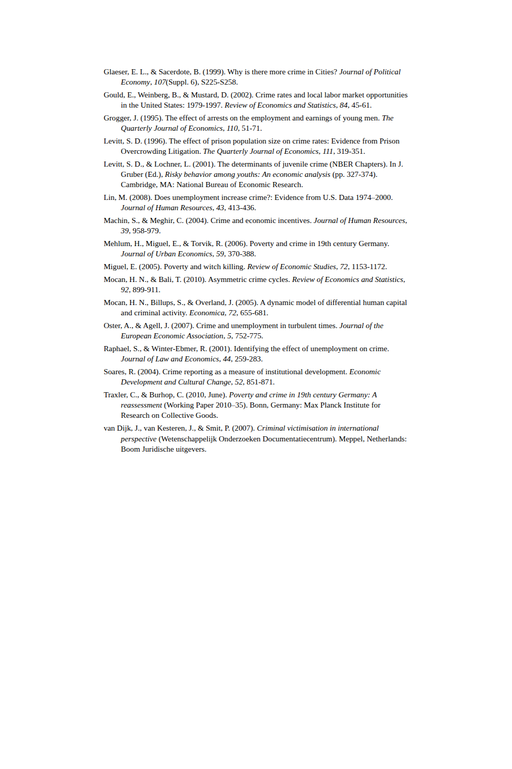Glaeser, E. L., & Sacerdote, B. (1999). Why is there more crime in Cities? Journal of Political Economy, 107(Suppl. 6), S225-S258.
Gould, E., Weinberg, B., & Mustard, D. (2002). Crime rates and local labor market opportunities in the United States: 1979-1997. Review of Economics and Statistics, 84, 45-61.
Grogger, J. (1995). The effect of arrests on the employment and earnings of young men. The Quarterly Journal of Economics, 110, 51-71.
Levitt, S. D. (1996). The effect of prison population size on crime rates: Evidence from Prison Overcrowding Litigation. The Quarterly Journal of Economics, 111, 319-351.
Levitt, S. D., & Lochner, L. (2001). The determinants of juvenile crime (NBER Chapters). In J. Gruber (Ed.), Risky behavior among youths: An economic analysis (pp. 327-374). Cambridge, MA: National Bureau of Economic Research.
Lin, M. (2008). Does unemployment increase crime?: Evidence from U.S. Data 1974–2000. Journal of Human Resources, 43, 413-436.
Machin, S., & Meghir, C. (2004). Crime and economic incentives. Journal of Human Resources, 39, 958-979.
Mehlum, H., Miguel, E., & Torvik, R. (2006). Poverty and crime in 19th century Germany. Journal of Urban Economics, 59, 370-388.
Miguel, E. (2005). Poverty and witch killing. Review of Economic Studies, 72, 1153-1172.
Mocan, H. N., & Bali, T. (2010). Asymmetric crime cycles. Review of Economics and Statistics, 92, 899-911.
Mocan, H. N., Billups, S., & Overland, J. (2005). A dynamic model of differential human capital and criminal activity. Economica, 72, 655-681.
Oster, A., & Agell, J. (2007). Crime and unemployment in turbulent times. Journal of the European Economic Association, 5, 752-775.
Raphael, S., & Winter-Ebmer, R. (2001). Identifying the effect of unemployment on crime. Journal of Law and Economics, 44, 259-283.
Soares, R. (2004). Crime reporting as a measure of institutional development. Economic Development and Cultural Change, 52, 851-871.
Traxler, C., & Burhop, C. (2010, June). Poverty and crime in 19th century Germany: A reassessment (Working Paper 2010–35). Bonn, Germany: Max Planck Institute for Research on Collective Goods.
van Dijk, J., van Kesteren, J., & Smit, P. (2007). Criminal victimisation in international perspective (Wetenschappelijk Onderzoeken Documentatiecentrum). Meppel, Netherlands: Boom Juridische uitgevers.